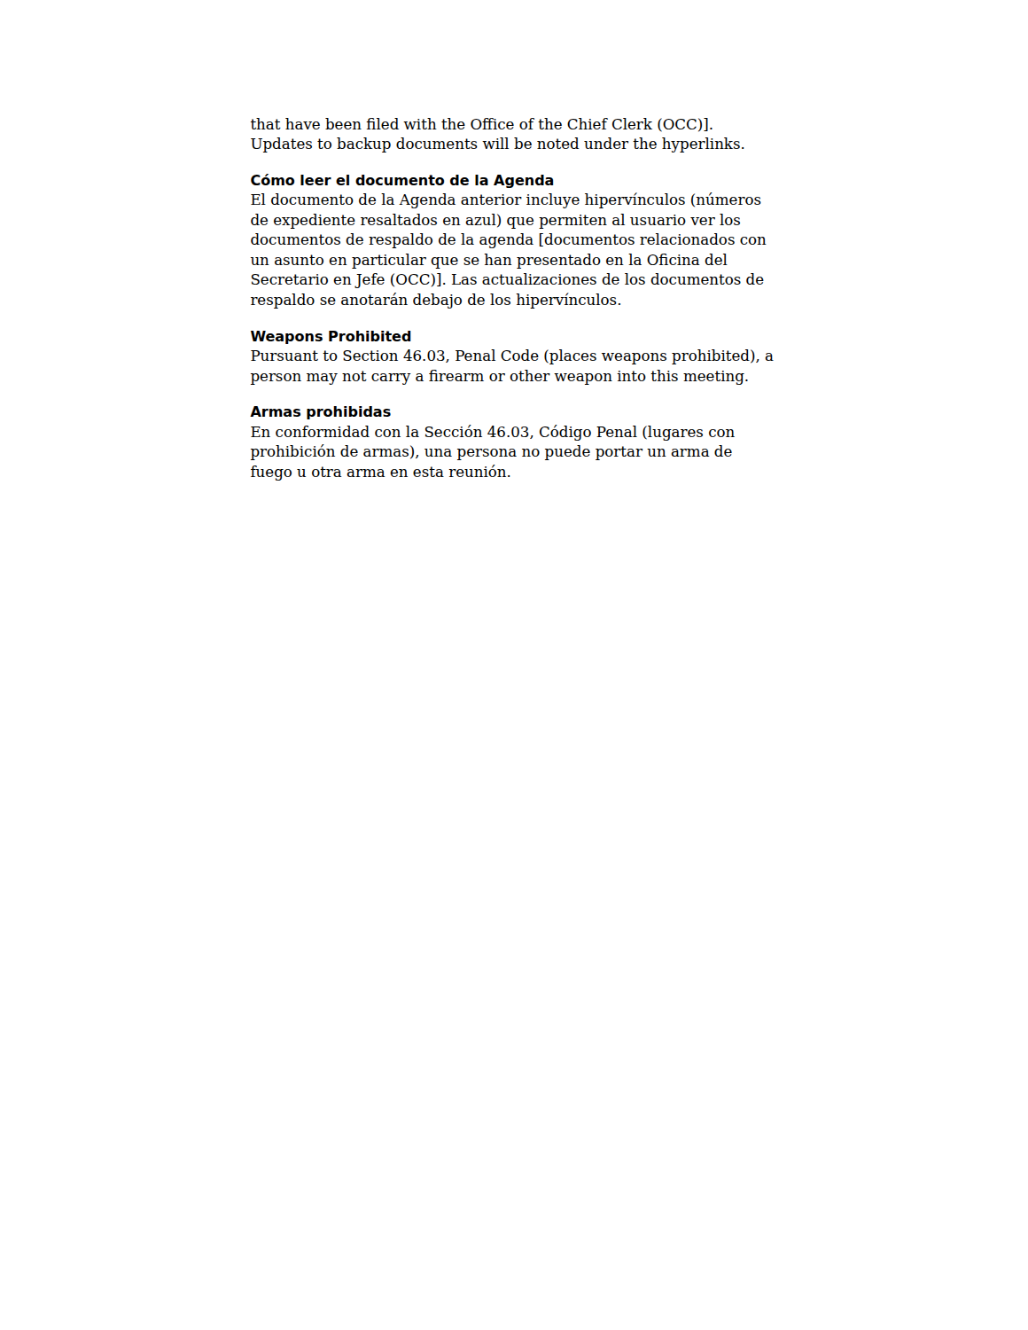that have been filed with the Office of the Chief Clerk (OCC)]. Updates to backup documents will be noted under the hyperlinks.
Cómo leer el documento de la Agenda
El documento de la Agenda anterior incluye hipervínculos (números de expediente resaltados en azul) que permiten al usuario ver los documentos de respaldo de la agenda [documentos relacionados con un asunto en particular que se han presentado en la Oficina del Secretario en Jefe (OCC)]. Las actualizaciones de los documentos de respaldo se anotarán debajo de los hipervínculos.
Weapons Prohibited
Pursuant to Section 46.03, Penal Code (places weapons prohibited), a person may not carry a firearm or other weapon into this meeting.
Armas prohibidas
En conformidad con la Sección 46.03, Código Penal (lugares con prohibición de armas), una persona no puede portar un arma de fuego u otra arma en esta reunión.